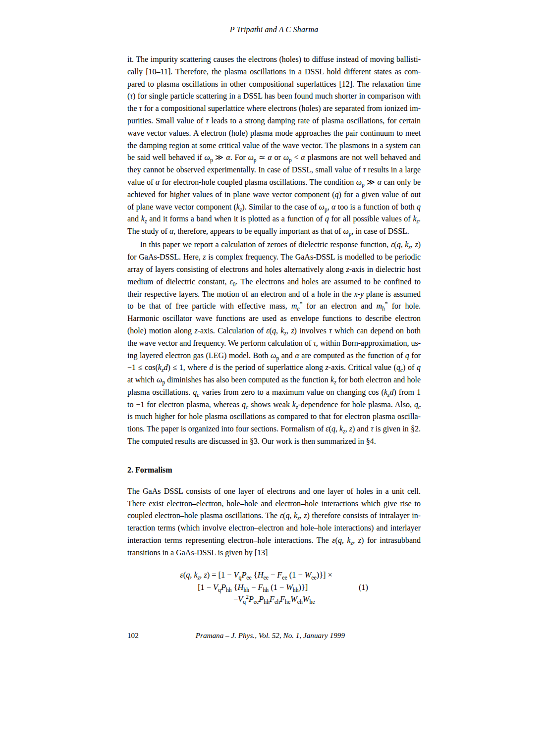P Tripathi and A C Sharma
it. The impurity scattering causes the electrons (holes) to diffuse instead of moving ballistically [10–11]. Therefore, the plasma oscillations in a DSSL hold different states as compared to plasma oscillations in other compositional superlattices [12]. The relaxation time (τ) for single particle scattering in a DSSL has been found much shorter in comparison with the τ for a compositional superlattice where electrons (holes) are separated from ionized impurities. Small value of τ leads to a strong damping rate of plasma oscillations, for certain wave vector values. A electron (hole) plasma mode approaches the pair continuum to meet the damping region at some critical value of the wave vector. The plasmons in a system can be said well behaved if ωp ≫ α. For ωp ≃ α or ωp < α plasmons are not well behaved and they cannot be observed experimentally. In case of DSSL, small value of τ results in a large value of α for electron-hole coupled plasma oscillations. The condition ωp ≫ α can only be achieved for higher values of in plane wave vector component (q) for a given value of out of plane wave vector component (kz). Similar to the case of ωp, α too is a function of both q and kz and it forms a band when it is plotted as a function of q for all possible values of kz. The study of α, therefore, appears to be equally important as that of ωp, in case of DSSL.
In this paper we report a calculation of zeroes of dielectric response function, ε(q, kz, z) for GaAs-DSSL. Here, z is complex frequency. The GaAs-DSSL is modelled to be periodic array of layers consisting of electrons and holes alternatively along z-axis in dielectric host medium of dielectric constant, ε0. The electrons and holes are assumed to be confined to their respective layers. The motion of an electron and of a hole in the x-y plane is assumed to be that of free particle with effective mass, me* for an electron and mh* for hole. Harmonic oscillator wave functions are used as envelope functions to describe electron (hole) motion along z-axis. Calculation of ε(q, kz, z) involves τ which can depend on both the wave vector and frequency. We perform calculation of τ, within Born-approximation, using layered electron gas (LEG) model. Both ωp and α are computed as the function of q for −1 ≤ cos(kzd) ≤ 1, where d is the period of superlattice along z-axis. Critical value (qc) of q at which ωp diminishes has also been computed as the function kz for both electron and hole plasma oscillations. qc varies from zero to a maximum value on changing cos (kzd) from 1 to −1 for electron plasma, whereas qc shows weak kz-dependence for hole plasma. Also, qc is much higher for hole plasma oscillations as compared to that for electron plasma oscillations. The paper is organized into four sections. Formalism of ε(q, kz, z) and τ is given in §2. The computed results are discussed in §3. Our work is then summarized in §4.
2. Formalism
The GaAs DSSL consists of one layer of electrons and one layer of holes in a unit cell. There exist electron–electron, hole–hole and electron–hole interactions which give rise to coupled electron–hole plasma oscillations. The ε(q, kz, z) therefore consists of intralayer interaction terms (which involve electron–electron and hole–hole interactions) and interlayer interaction terms representing electron–hole interactions. The ε(q, kz, z) for intrasubband transitions in a GaAs-DSSL is given by [13]
ε(q, kz, z) = [1 − VqPee {Hee − Fee (1 − Wee)}] × [1 − VqPhh {Hhh − Fhh (1 − Whh)}] −Vq2PeePhhFehFheWehWhe
(1)
102 Pramana – J. Phys., Vol. 52, No. 1, January 1999